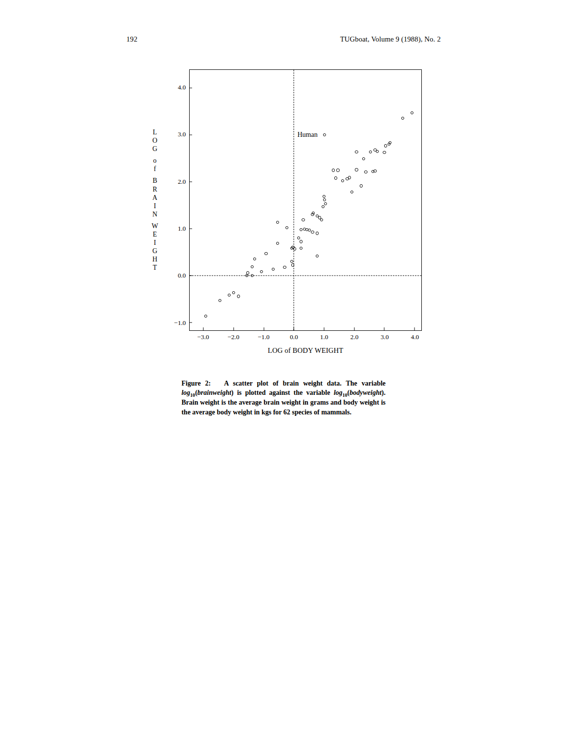192 TUGboat, Volume 9 (1988), No. 2
L
O
G o
f B
R
A
I
N W
E
I
G
H
T
4.0 3.0 2.0 1.0 0.0 −1.0
Human
−3.0 −2.0 −1.0 0.0 1.0 2.0 3.0 4.0
LOG of BODY WEIGHT
Figure 2: A scatter plot of brain weight data. The variable log10(brainweight) is plotted against the variable log10(bodyweight). Brain weight is the average brain weight in grams and body weight is the average body weight in kgs for 62 species of mammals.